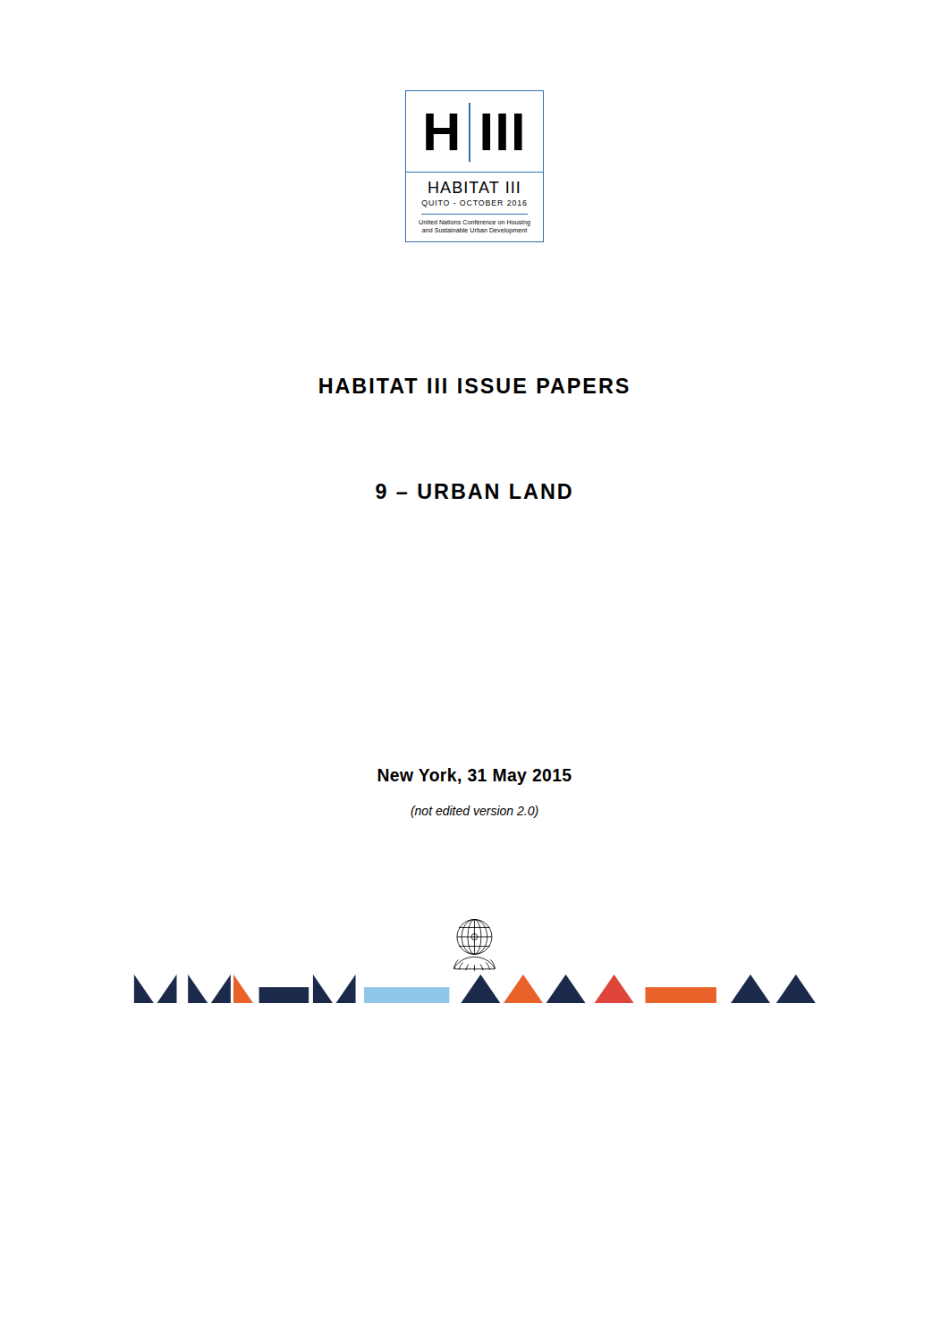H
III
HABITAT III
QUITO - OCTOBER 2016
United Nations Conference on Housing
and Sustainable Urban Development
HABITAT III ISSUE PAPERS
9 – URBAN LAND
New York, 31 May 2015
(not edited version 2.0)